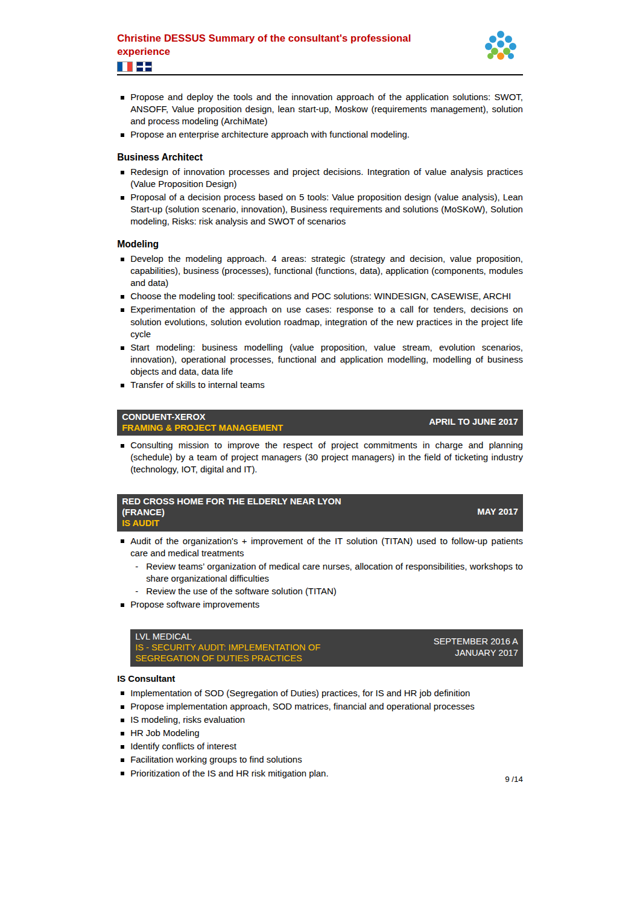Christine DESSUS Summary of the consultant's professional experience
Propose and deploy the tools and the innovation approach of the application solutions: SWOT, ANSOFF, Value proposition design, lean start-up, Moskow (requirements management), solution and process modeling (ArchiMate)
Propose an enterprise architecture approach with functional modeling.
Business Architect
Redesign of innovation processes and project decisions. Integration of value analysis practices (Value Proposition Design)
Proposal of a decision process based on 5 tools: Value proposition design (value analysis), Lean Start-up (solution scenario, innovation), Business requirements and solutions (MoSKoW), Solution modeling, Risks: risk analysis and SWOT of scenarios
Modeling
Develop the modeling approach. 4 areas: strategic (strategy and decision, value proposition, capabilities), business (processes), functional (functions, data), application (components, modules and data)
Choose the modeling tool: specifications and POC solutions: WINDESIGN, CASEWISE, ARCHI
Experimentation of the approach on use cases: response to a call for tenders, decisions on solution evolutions, solution evolution roadmap, integration of the new practices in the project life cycle
Start modeling: business modelling (value proposition, value stream, evolution scenarios, innovation), operational processes, functional and application modelling, modelling of business objects and data, data life
Transfer of skills to internal teams
CONDUENT-XEROX
FRAMING & PROJECT MANAGEMENT
APRIL TO JUNE 2017
Consulting mission to improve the respect of project commitments in charge and planning (schedule) by a team of project managers (30 project managers) in the field of ticketing industry (technology, IOT, digital and IT).
RED CROSS HOME FOR THE ELDERLY NEAR LYON (FRANCE)
IS AUDIT
MAY 2017
Audit of the organization's + improvement of the IT solution (TITAN) used to follow-up patients care and medical treatments
Review teams’ organization of medical care nurses, allocation of responsibilities, workshops to share organizational difficulties
Review the use of the software solution (TITAN)
Propose software improvements
LVL MEDICAL
IS - SECURITY AUDIT: IMPLEMENTATION OF SEGREGATION OF DUTIES PRACTICES
SEPTEMBER 2016 A
JANUARY 2017
IS Consultant
Implementation of SOD (Segregation of Duties) practices, for IS and HR job definition
Propose implementation approach, SOD matrices, financial and operational processes
IS modeling, risks evaluation
HR Job Modeling
Identify conflicts of interest
Facilitation working groups to find solutions
Prioritization of the IS and HR risk mitigation plan.
9 /14